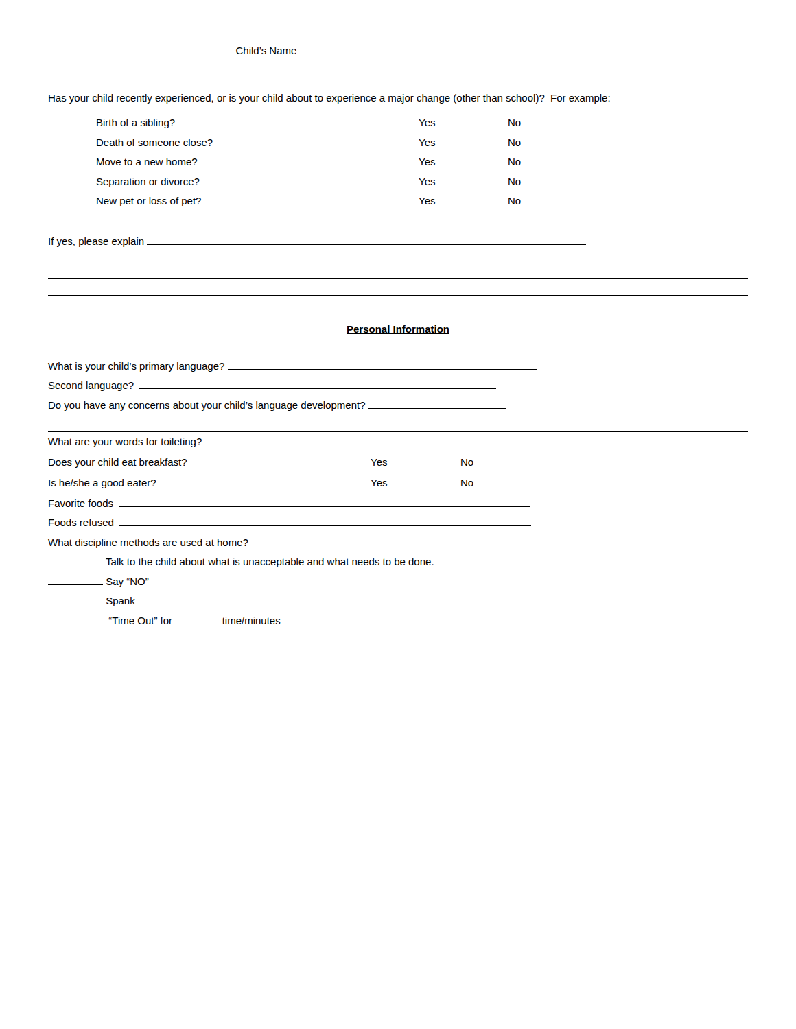Child’s Name
Has your child recently experienced, or is your child about to experience a major change (other than school)? For example:
| Birth of a sibling? | Yes | No |
| Death of someone close? | Yes | No |
| Move to a new home? | Yes | No |
| Separation or divorce? | Yes | No |
| New pet or loss of pet? | Yes | No |
If yes, please explain
Personal Information
What is your child’s primary language?
Second language?
Do you have any concerns about your child’s language development?
What are your words for toileting?
| Does your child eat breakfast? | Yes | No |
| Is he/she a good eater? | Yes | No |
Favorite foods
Foods refused
What discipline methods are used at home?
Talk to the child about what is unacceptable and what needs to be done.
Say “NO”
Spank
“Time Out” for time/minutes